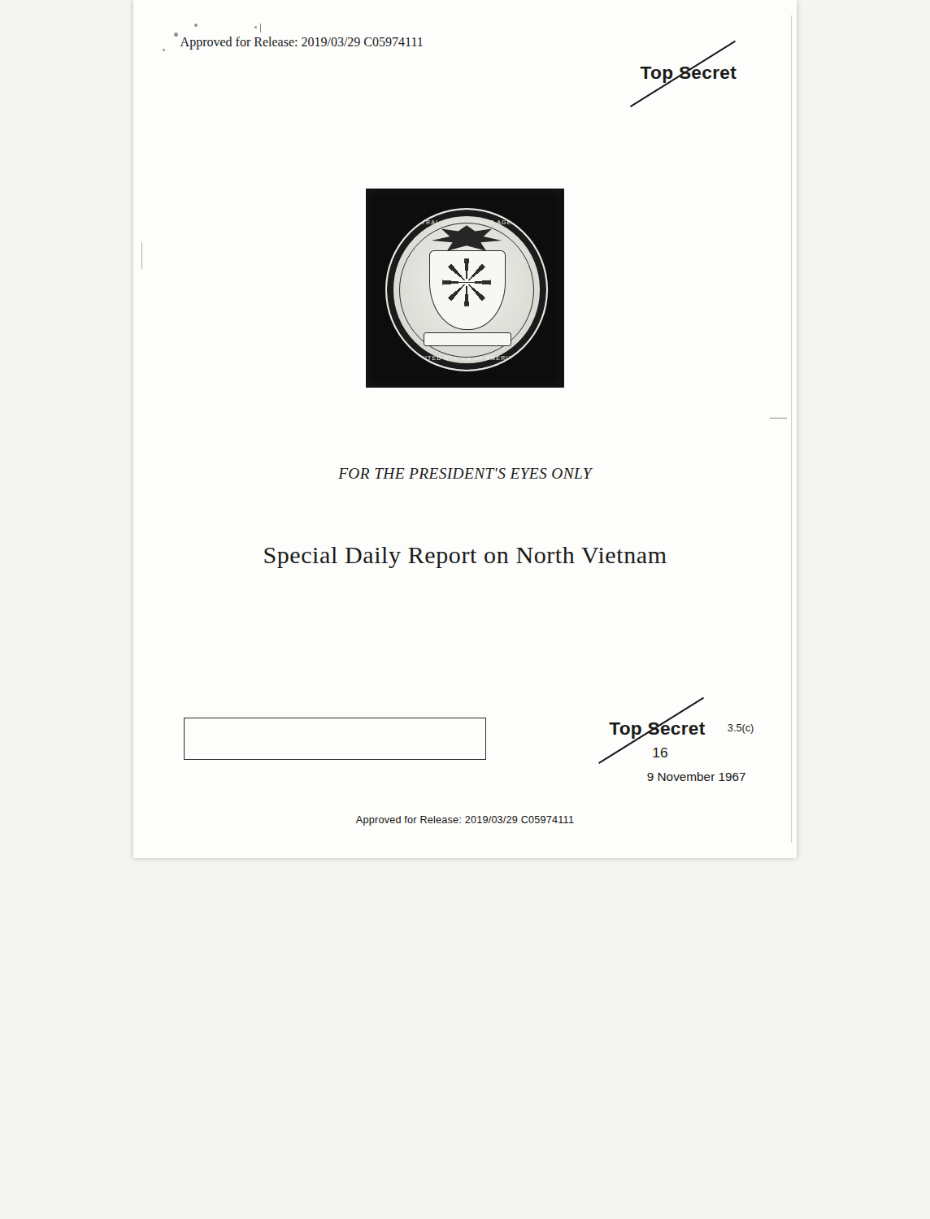Approved for Release: 2019/03/29 C05974111
Top Secret
Central Intelligence Agency
United States of America
FOR THE PRESIDENT'S EYES ONLY
Special Daily Report on North Vietnam
Top Secret 3.5(c)
16
9 November 1967
Approved for Release: 2019/03/29 C05974111